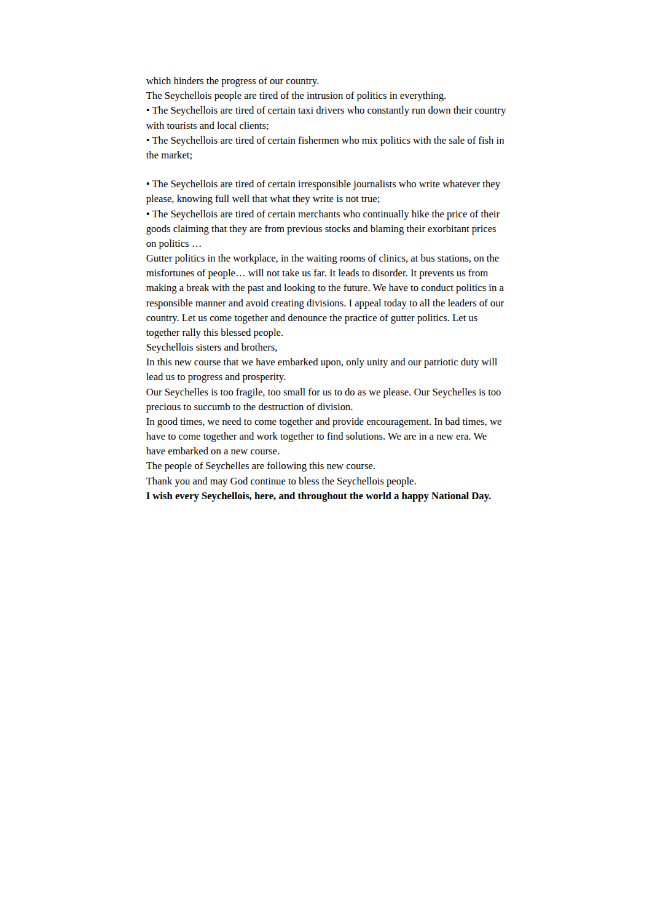which hinders the progress of our country.
The Seychellois people are tired of the intrusion of politics in everything.
• The Seychellois are tired of certain taxi drivers who constantly run down their country with tourists and local clients;
• The Seychellois are tired of certain fishermen who mix politics with the sale of fish in the market;
• The Seychellois are tired of certain irresponsible journalists who write whatever they please, knowing full well that what they write is not true;
• The Seychellois are tired of certain merchants who continually hike the price of their goods claiming that they are from previous stocks and blaming their exorbitant prices on politics …
Gutter politics in the workplace, in the waiting rooms of clinics, at bus stations, on the misfortunes of people… will not take us far. It leads to disorder. It prevents us from making a break with the past and looking to the future. We have to conduct politics in a responsible manner and avoid creating divisions. I appeal today to all the leaders of our country. Let us come together and denounce the practice of gutter politics. Let us together rally this blessed people.
Seychellois sisters and brothers,
In this new course that we have embarked upon, only unity and our patriotic duty will lead us to progress and prosperity.
Our Seychelles is too fragile, too small for us to do as we please. Our Seychelles is too precious to succumb to the destruction of division.
In good times, we need to come together and provide encouragement. In bad times, we have to come together and work together to find solutions. We are in a new era. We have embarked on a new course.
The people of Seychelles are following this new course.
Thank you and may God continue to bless the Seychellois people.
I wish every Seychellois, here, and throughout the world a happy National Day.